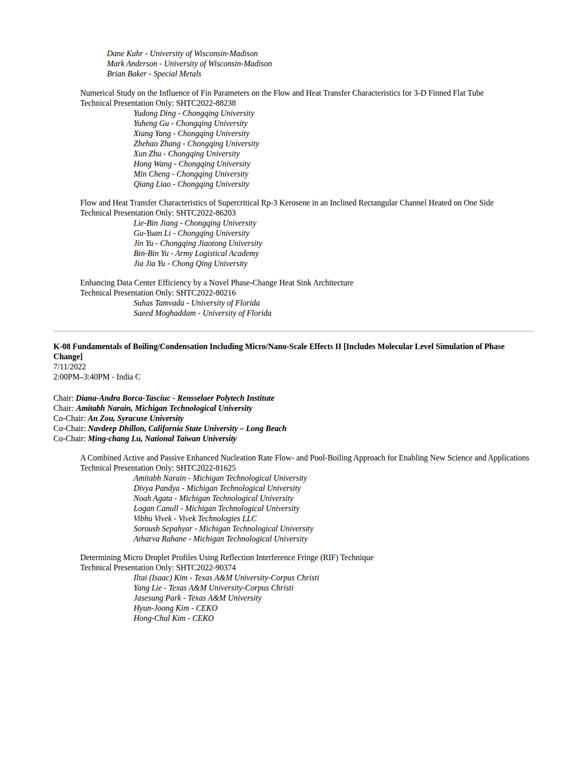Dane Kuhr - University of Wisconsin-Madison
Mark Anderson - University of Wisconsin-Madison
Brian Baker - Special Metals
Numerical Study on the Influence of Fin Parameters on the Flow and Heat Transfer Characteristics for 3-D Finned Flat Tube
Technical Presentation Only: SHTC2022-88238
Yudong Ding - Chongqing University
Yuheng Gu - Chongqing University
Xiang Yang - Chongqing University
Zhehao Zhang - Chongqing University
Xun Zhu - Chongqing University
Hong Wang - Chongqing University
Min Cheng - Chongqing University
Qiang Liao - Chongqing University
Flow and Heat Transfer Characteristics of Supercritical Rp-3 Kerosene in an Inclined Rectangular Channel Heated on One Side
Technical Presentation Only: SHTC2022-86203
Lie-Bin Jiang - Chongqing University
Gu-Yuan Li - Chongqing University
Jin Yu - Chongqing Jiaotong University
Bin-Bin Yu - Army Logistical Academy
Jia Jia Yu - Chong Qing University
Enhancing Data Center Efficiency by a Novel Phase-Change Heat Sink Architecture
Technical Presentation Only: SHTC2022-80216
Suhas Tamvada - University of Florida
Saeed Moghaddam - University of Florida
K-08 Fundamentals of Boiling/Condensation Including Micro/Nano-Scale Effects II [Includes Molecular Level Simulation of Phase Change]
7/11/2022
2:00PM–3:40PM - India C
Chair: Diana-Andra Borca-Tasciuc - Rensselaer Polytech Institute
Chair: Amitabh Narain, Michigan Technological University
Co-Chair: An Zou, Syracuse University
Co-Chair: Navdeep Dhillon, California State University – Long Beach
Co-Chair: Ming-chang Lu, National Taiwan University
A Combined Active and Passive Enhanced Nucleation Rate Flow- and Pool-Boiling Approach for Enabling New Science and Applications
Technical Presentation Only: SHTC2022-81625
Amitabh Narain - Michigan Technological University
Divya Pandya - Michigan Technological University
Noah Agata - Michigan Technological University
Logan Canull - Michigan Technological University
Vibhu Vivek - Vivek Technologies LLC
Soroush Sepahyar - Michigan Technological University
Atharva Rahane - Michigan Technological University
Determining Micro Droplet Profiles Using Reflection Interference Fringe (RIF) Technique
Technical Presentation Only: SHTC2022-90374
Iltai (Isaac) Kim - Texas A&M University-Corpus Christi
Yang Lie - Texas A&M University-Corpus Christi
Jasesung Park - Texas A&M University
Hyun-Joong Kim - CEKO
Hong-Chul Kim - CEKO